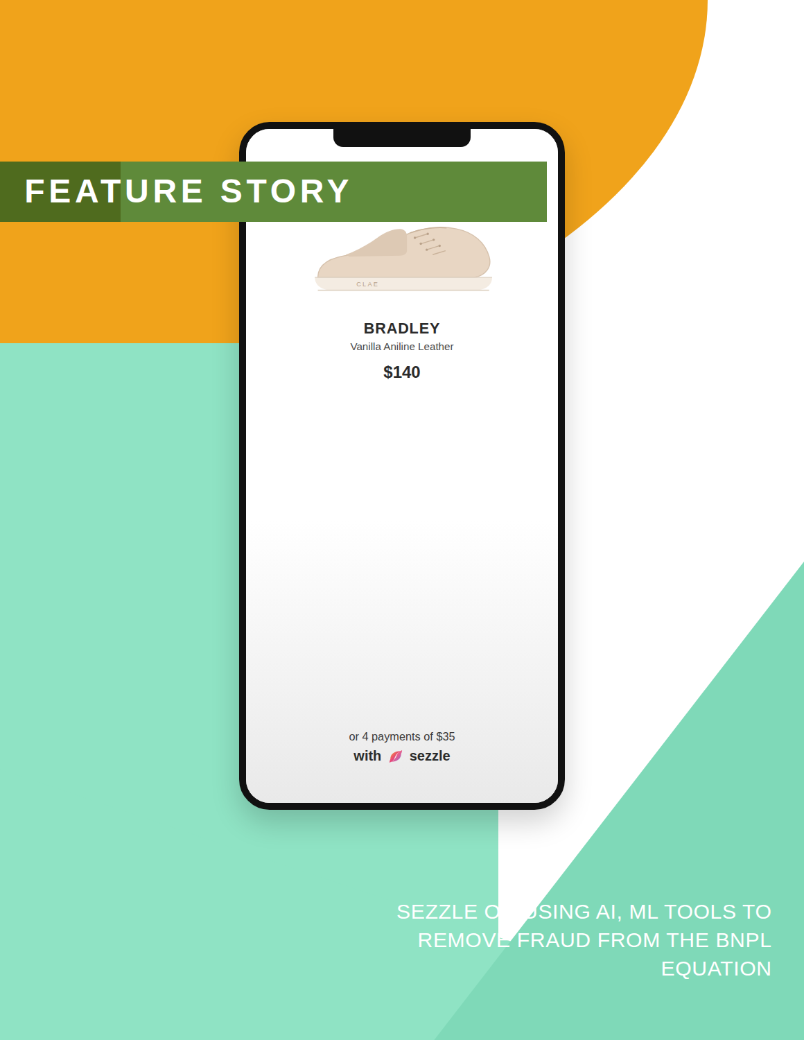Los Angeles
CLAE
BRADLEY
Vanilla Aniline Leather
$140
or 4 payments of $35
with sezzle
Feature Story
Sezzle on Using AI, ML Tools to Remove Fraud From the BNPL Equation